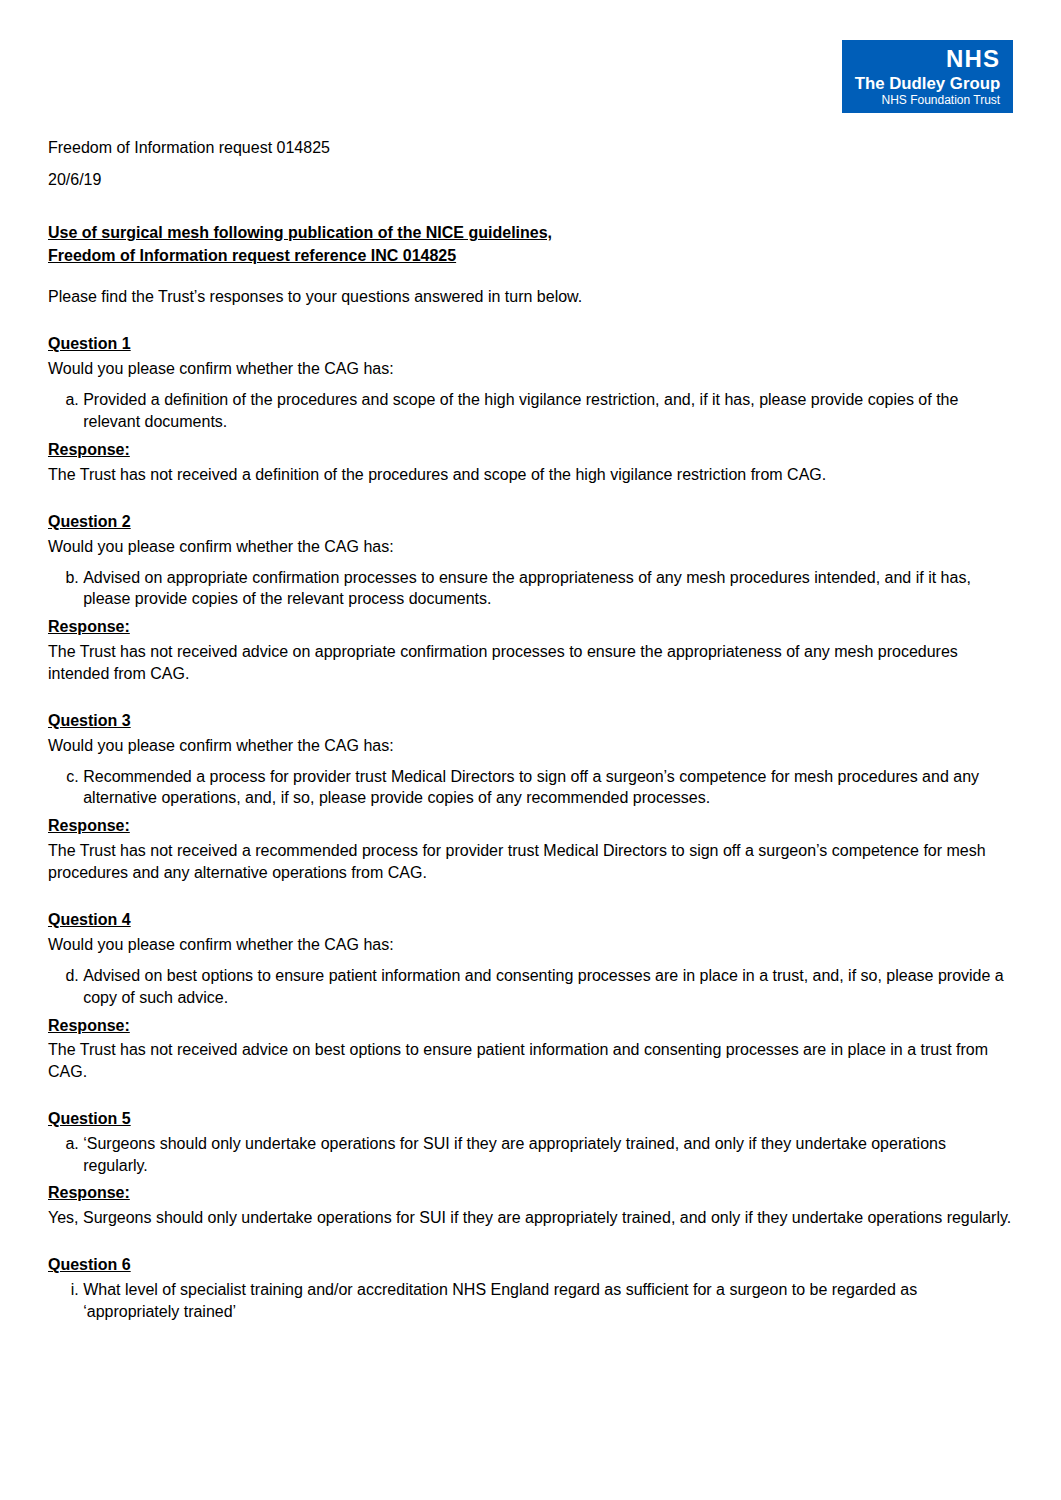NHS The Dudley Group NHS Foundation Trust
Freedom of Information request 014825
20/6/19
Use of surgical mesh following publication of the NICE guidelines,
Freedom of Information request reference INC 014825
Please find the Trust’s responses to your questions answered in turn below.
Question 1
Would you please confirm whether the CAG has:
Provided a definition of the procedures and scope of the high vigilance restriction, and, if it has, please provide copies of the relevant documents.
Response:
The Trust has not received a definition of the procedures and scope of the high vigilance restriction from CAG.
Question 2
Would you please confirm whether the CAG has:
Advised on appropriate confirmation processes to ensure the appropriateness of any mesh procedures intended, and if it has, please provide copies of the relevant process documents.
Response:
The Trust has not received advice on appropriate confirmation processes to ensure the appropriateness of any mesh procedures intended from CAG.
Question 3
Would you please confirm whether the CAG has:
Recommended a process for provider trust Medical Directors to sign off a surgeon’s competence for mesh procedures and any alternative operations, and, if so, please provide copies of any recommended processes.
Response:
The Trust has not received a recommended process for provider trust Medical Directors to sign off a surgeon’s competence for mesh procedures and any alternative operations from CAG.
Question 4
Would you please confirm whether the CAG has:
Advised on best options to ensure patient information and consenting processes are in place in a trust, and, if so, please provide a copy of such advice.
Response:
The Trust has not received advice on best options to ensure patient information and consenting processes are in place in a trust from CAG.
Question 5
‘Surgeons should only undertake operations for SUI if they are appropriately trained, and only if they undertake operations regularly.
Response:
Yes, Surgeons should only undertake operations for SUI if they are appropriately trained, and only if they undertake operations regularly.
Question 6
What level of specialist training and/or accreditation NHS England regard as sufficient for a surgeon to be regarded as ‘appropriately trained’